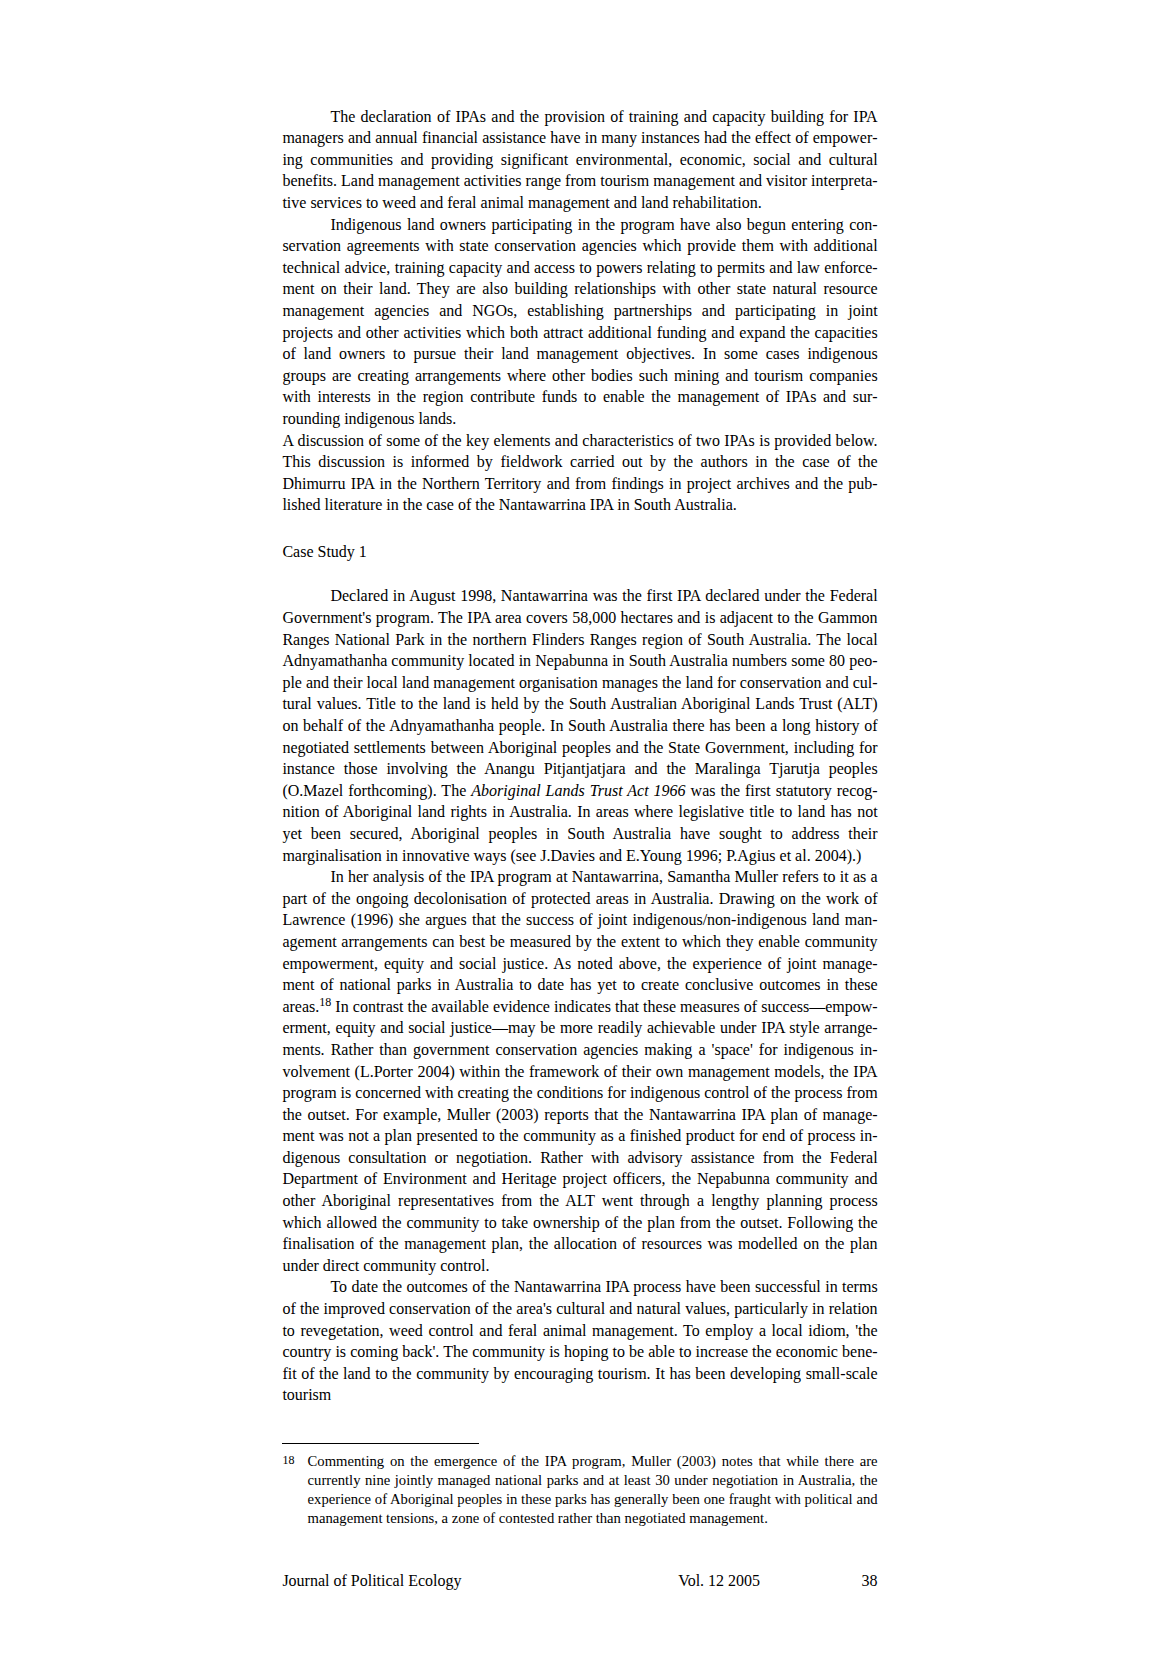The declaration of IPAs and the provision of training and capacity building for IPA managers and annual financial assistance have in many instances had the effect of empowering communities and providing significant environmental, economic, social and cultural benefits. Land management activities range from tourism management and visitor interpretative services to weed and feral animal management and land rehabilitation.
Indigenous land owners participating in the program have also begun entering conservation agreements with state conservation agencies which provide them with additional technical advice, training capacity and access to powers relating to permits and law enforcement on their land. They are also building relationships with other state natural resource management agencies and NGOs, establishing partnerships and participating in joint projects and other activities which both attract additional funding and expand the capacities of land owners to pursue their land management objectives. In some cases indigenous groups are creating arrangements where other bodies such mining and tourism companies with interests in the region contribute funds to enable the management of IPAs and surrounding indigenous lands.
A discussion of some of the key elements and characteristics of two IPAs is provided below. This discussion is informed by fieldwork carried out by the authors in the case of the Dhimurru IPA in the Northern Territory and from findings in project archives and the published literature in the case of the Nantawarrina IPA in South Australia.
Case Study 1
Declared in August 1998, Nantawarrina was the first IPA declared under the Federal Government's program. The IPA area covers 58,000 hectares and is adjacent to the Gammon Ranges National Park in the northern Flinders Ranges region of South Australia. The local Adnyamathanha community located in Nepabunna in South Australia numbers some 80 people and their local land management organisation manages the land for conservation and cultural values. Title to the land is held by the South Australian Aboriginal Lands Trust (ALT) on behalf of the Adnyamathanha people. In South Australia there has been a long history of negotiated settlements between Aboriginal peoples and the State Government, including for instance those involving the Anangu Pitjantjatjara and the Maralinga Tjarutja peoples (O.Mazel forthcoming). The Aboriginal Lands Trust Act 1966 was the first statutory recognition of Aboriginal land rights in Australia. In areas where legislative title to land has not yet been secured, Aboriginal peoples in South Australia have sought to address their marginalisation in innovative ways (see J.Davies and E.Young 1996; P.Agius et al. 2004).)
In her analysis of the IPA program at Nantawarrina, Samantha Muller refers to it as a part of the ongoing decolonisation of protected areas in Australia. Drawing on the work of Lawrence (1996) she argues that the success of joint indigenous/non-indigenous land management arrangements can best be measured by the extent to which they enable community empowerment, equity and social justice. As noted above, the experience of joint management of national parks in Australia to date has yet to create conclusive outcomes in these areas.18 In contrast the available evidence indicates that these measures of success—empowerment, equity and social justice—may be more readily achievable under IPA style arrangements. Rather than government conservation agencies making a 'space' for indigenous involvement (L.Porter 2004) within the framework of their own management models, the IPA program is concerned with creating the conditions for indigenous control of the process from the outset. For example, Muller (2003) reports that the Nantawarrina IPA plan of management was not a plan presented to the community as a finished product for end of process indigenous consultation or negotiation. Rather with advisory assistance from the Federal Department of Environment and Heritage project officers, the Nepabunna community and other Aboriginal representatives from the ALT went through a lengthy planning process which allowed the community to take ownership of the plan from the outset. Following the finalisation of the management plan, the allocation of resources was modelled on the plan under direct community control.
To date the outcomes of the Nantawarrina IPA process have been successful in terms of the improved conservation of the area's cultural and natural values, particularly in relation to revegetation, weed control and feral animal management. To employ a local idiom, 'the country is coming back'. The community is hoping to be able to increase the economic benefit of the land to the community by encouraging tourism. It has been developing small-scale tourism
18
Commenting on the emergence of the IPA program, Muller (2003) notes that while there are currently nine jointly managed national parks and at least 30 under negotiation in Australia, the experience of Aboriginal peoples in these parks has generally been one fraught with political and management tensions, a zone of contested rather than negotiated management.
Journal of Political Ecology
Vol. 12 2005
38